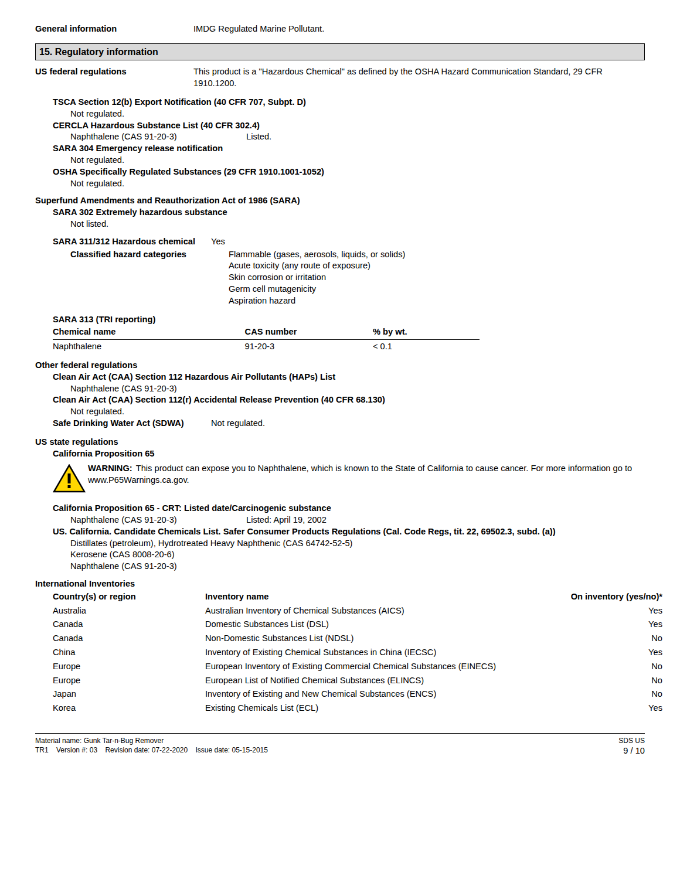General information
IMDG Regulated Marine Pollutant.
15. Regulatory information
US federal regulations
This product is a "Hazardous Chemical" as defined by the OSHA Hazard Communication Standard, 29 CFR 1910.1200.
TSCA Section 12(b) Export Notification (40 CFR 707, Subpt. D)
Not regulated.
CERCLA Hazardous Substance List (40 CFR 302.4)
Naphthalene (CAS 91-20-3)
Listed.
SARA 304 Emergency release notification
Not regulated.
OSHA Specifically Regulated Substances (29 CFR 1910.1001-1052)
Not regulated.
Superfund Amendments and Reauthorization Act of 1986 (SARA)
SARA 302 Extremely hazardous substance
Not listed.
SARA 311/312 Hazardous chemical
Yes
Classified hazard categories
Flammable (gases, aerosols, liquids, or solids)
Acute toxicity (any route of exposure)
Skin corrosion or irritation
Germ cell mutagenicity
Aspiration hazard
SARA 313 (TRI reporting)
| Chemical name | CAS number | % by wt. |
| --- | --- | --- |
| Naphthalene | 91-20-3 | < 0.1 |
Other federal regulations
Clean Air Act (CAA) Section 112 Hazardous Air Pollutants (HAPs) List
Naphthalene (CAS 91-20-3)
Clean Air Act (CAA) Section 112(r) Accidental Release Prevention (40 CFR 68.130)
Not regulated.
Safe Drinking Water Act (SDWA)
Not regulated.
US state regulations
California Proposition 65
WARNING: This product can expose you to Naphthalene, which is known to the State of California to cause cancer. For more information go to www.P65Warnings.ca.gov.
California Proposition 65 - CRT: Listed date/Carcinogenic substance
Naphthalene (CAS 91-20-3)
Listed: April 19, 2002
US. California. Candidate Chemicals List. Safer Consumer Products Regulations (Cal. Code Regs, tit. 22, 69502.3, subd. (a))
Distillates (petroleum), Hydrotreated Heavy Naphthenic (CAS 64742-52-5)
Kerosene (CAS 8008-20-6)
Naphthalene (CAS 91-20-3)
International Inventories
| Country(s) or region | Inventory name | On inventory (yes/no)* |
| --- | --- | --- |
| Australia | Australian Inventory of Chemical Substances (AICS) | Yes |
| Canada | Domestic Substances List (DSL) | Yes |
| Canada | Non-Domestic Substances List (NDSL) | No |
| China | Inventory of Existing Chemical Substances in China (IECSC) | Yes |
| Europe | European Inventory of Existing Commercial Chemical Substances (EINECS) | No |
| Europe | European List of Notified Chemical Substances (ELINCS) | No |
| Japan | Inventory of Existing and New Chemical Substances (ENCS) | No |
| Korea | Existing Chemicals List (ECL) | Yes |
Material name: Gunk Tar-n-Bug Remover
SDS US
TR1 Version #: 03 Revision date: 07-22-2020 Issue date: 05-15-2015
9 / 10